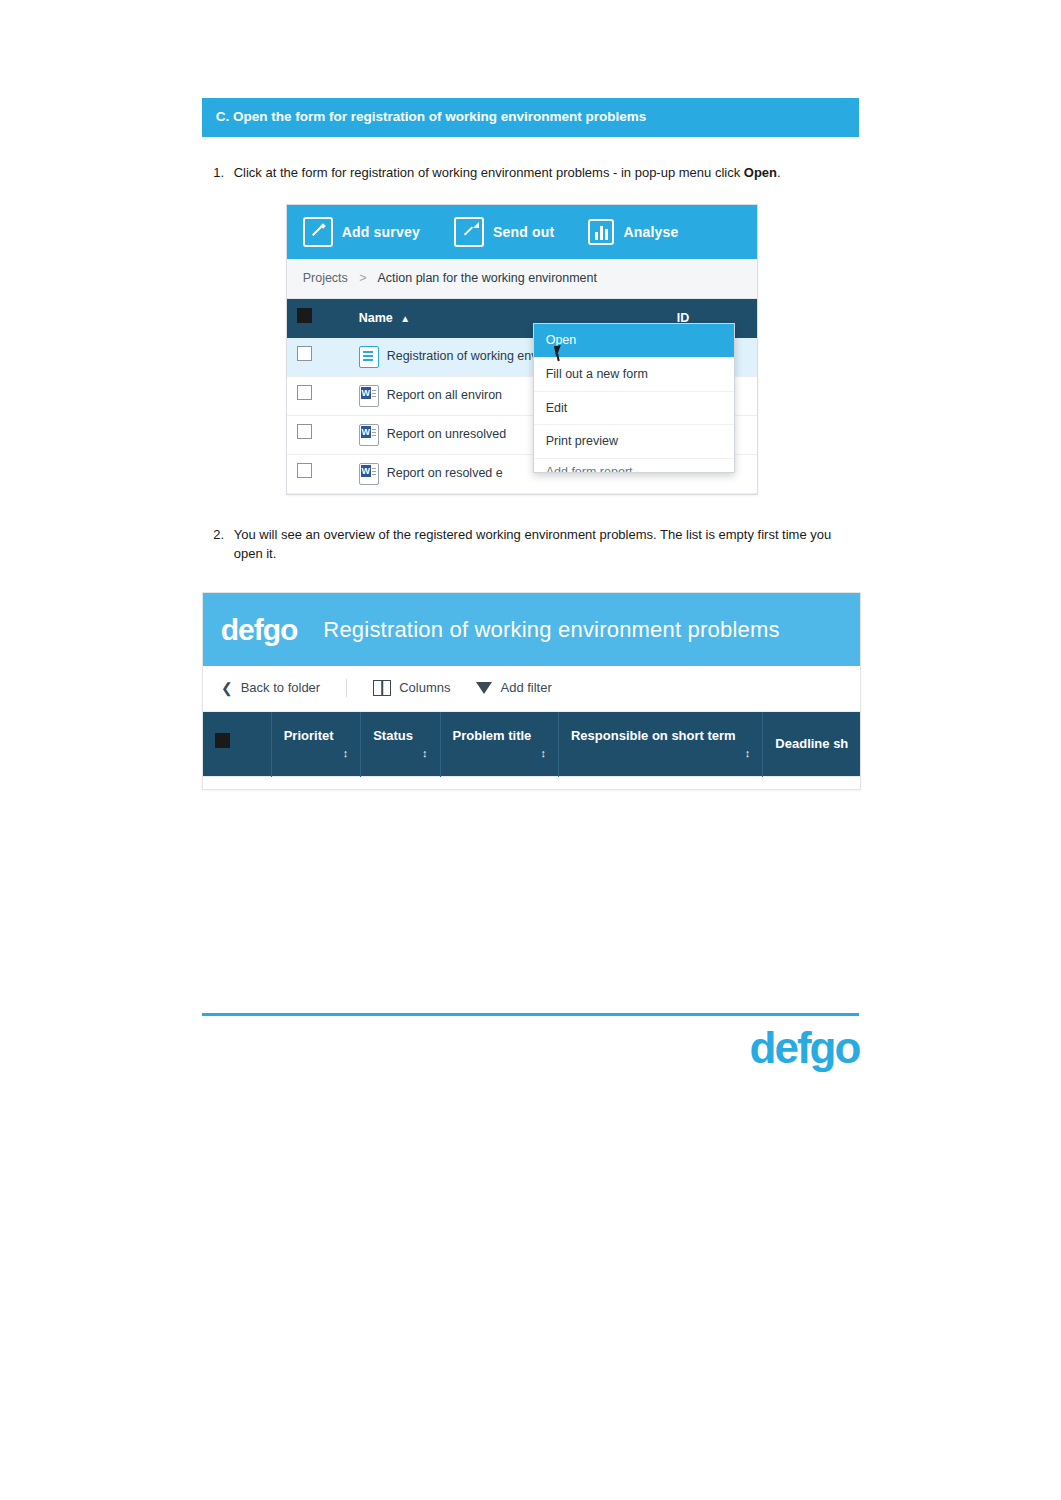C. Open the form for registration of working environment problems
Click at the form for registration of working environment problems - in pop-up menu click Open.
Add survey
Send out
Analyse
Projects > Action plan for the working environment
| | Name ▲ | ID |
| --- | --- | --- |
| | Registration of working environment problems | 1658256 |
| | Report on all environ | |
| | Report on unresolved | |
| | Report on resolved e | |
Open
Fill out a new form
Edit
Print preview
Add form report
You will see an overview of the registered working environment problems. The list is empty first time you open it.
defgo
Registration of working environment problems
❮Back to folder
Columns
Add filter
| | Prioritet ↕ | Status ↕ | Problem title ↕ | Responsible on short term ↕ | Deadline sh |
| --- | --- | --- | --- | --- | --- |
defgo